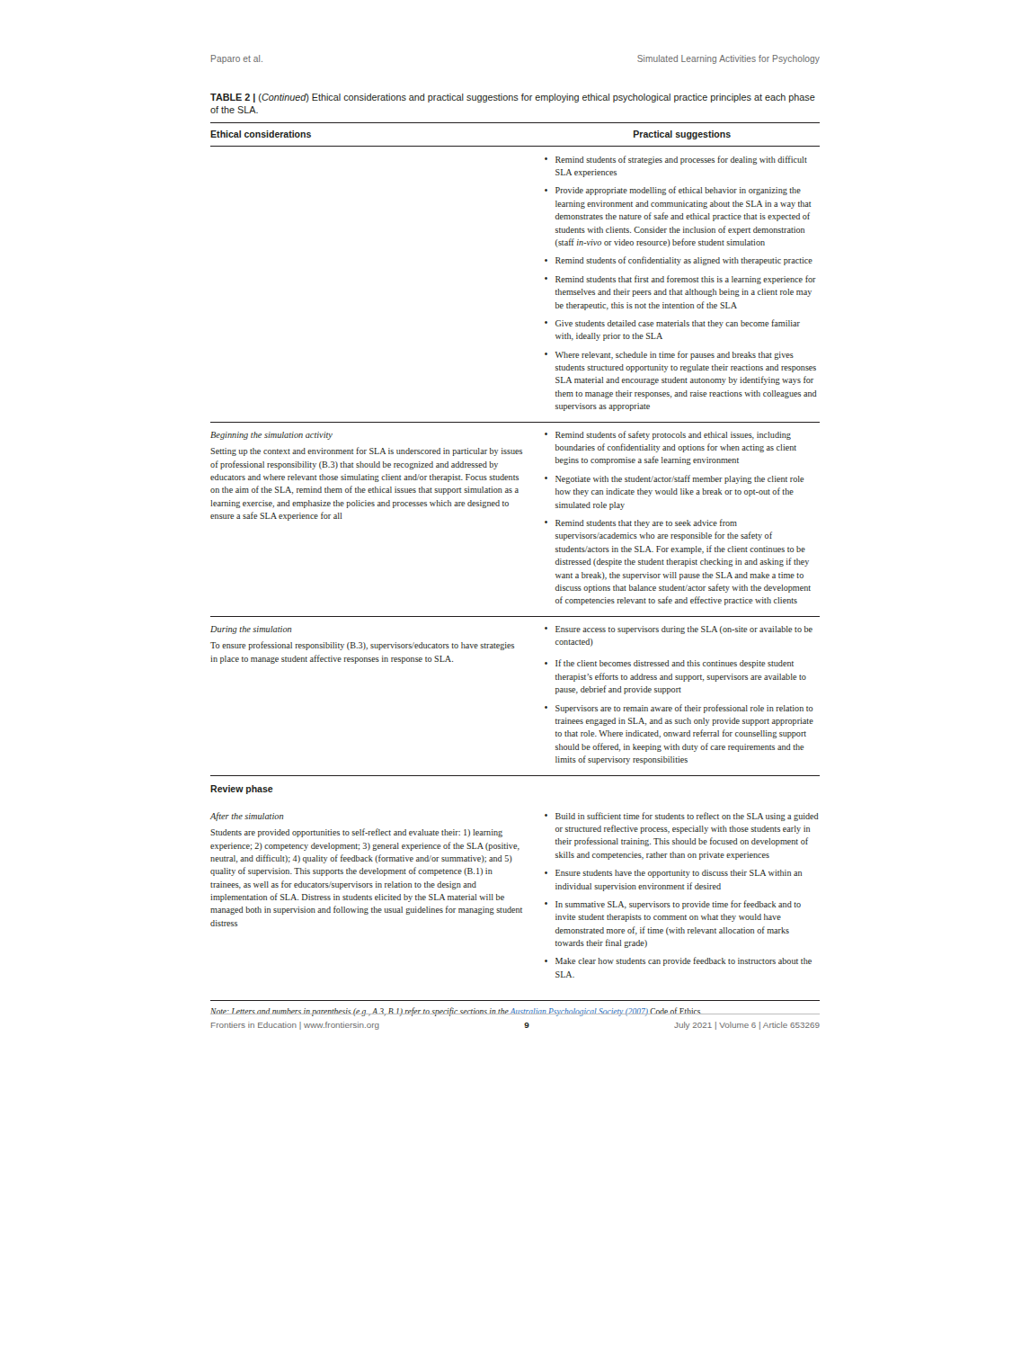Paparo et al.
Simulated Learning Activities for Psychology
TABLE 2 | (Continued) Ethical considerations and practical suggestions for employing ethical psychological practice principles at each phase of the SLA.
| Ethical considerations | Practical suggestions |
| --- | --- |
| | Remind students of strategies and processes for dealing with difficult SLA experiences Provide appropriate modelling of ethical behavior in organizing the learning environment and communicating about the SLA in a way that demonstrates the nature of safe and ethical practice that is expected of students with clients. Consider the inclusion of expert demonstration (staff in-vivo or video resource) before student simulation Remind students of confidentiality as aligned with therapeutic practice Remind students that first and foremost this is a learning experience for themselves and their peers and that although being in a client role may be therapeutic, this is not the intention of the SLA Give students detailed case materials that they can become familiar with, ideally prior to the SLA Where relevant, schedule in time for pauses and breaks that gives students structured opportunity to regulate their reactions and responses SLA material and encourage student autonomy by identifying ways for them to manage their responses, and raise reactions with colleagues and supervisors as appropriate |
| Beginning the simulation activity Setting up the context and environment for SLA is underscored in particular by issues of professional responsibility (B.3) that should be recognized and addressed by educators and where relevant those simulating client and/or therapist. Focus students on the aim of the SLA, remind them of the ethical issues that support simulation as a learning exercise, and emphasize the policies and processes which are designed to ensure a safe SLA experience for all | Remind students of safety protocols and ethical issues, including boundaries of confidentiality and options for when acting as client begins to compromise a safe learning environment Negotiate with the student/actor/staff member playing the client role how they can indicate they would like a break or to opt-out of the simulated role play Remind students that they are to seek advice from supervisors/academics who are responsible for the safety of students/actors in the SLA. For example, if the client continues to be distressed (despite the student therapist checking in and asking if they want a break), the supervisor will pause the SLA and make a time to discuss options that balance student/actor safety with the development of competencies relevant to safe and effective practice with clients |
| During the simulation To ensure professional responsibility (B.3), supervisors/educators to have strategies in place to manage student affective responses in response to SLA. | Ensure access to supervisors during the SLA (on-site or available to be contacted) If the client becomes distressed and this continues despite student therapist’s efforts to address and support, supervisors are available to pause, debrief and provide support Supervisors are to remain aware of their professional role in relation to trainees engaged in SLA, and as such only provide support appropriate to that role. Where indicated, onward referral for counselling support should be offered, in keeping with duty of care requirements and the limits of supervisory responsibilities |
| Review phase |
| After the simulation Students are provided opportunities to self-reflect and evaluate their: 1) learning experience; 2) competency development; 3) general experience of the SLA (positive, neutral, and difficult); 4) quality of feedback (formative and/or summative); and 5) quality of supervision. This supports the development of competence (B.1) in trainees, as well as for educators/supervisors in relation to the design and implementation of SLA. Distress in students elicited by the SLA material will be managed both in supervision and following the usual guidelines for managing student distress | Build in sufficient time for students to reflect on the SLA using a guided or structured reflective process, especially with those students early in their professional training. This should be focused on development of skills and competencies, rather than on private experiences Ensure students have the opportunity to discuss their SLA within an individual supervision environment if desired In summative SLA, supervisors to provide time for feedback and to invite student therapists to comment on what they would have demonstrated more of, if time (with relevant allocation of marks towards their final grade) Make clear how students can provide feedback to instructors about the SLA. |
Note: Letters and numbers in parenthesis (e.g., A.3, B.1) refer to specific sections in the Australian Psychological Society (2007) Code of Ethics.
Frontiers in Education | www.frontiersin.org
9
July 2021 | Volume 6 | Article 653269